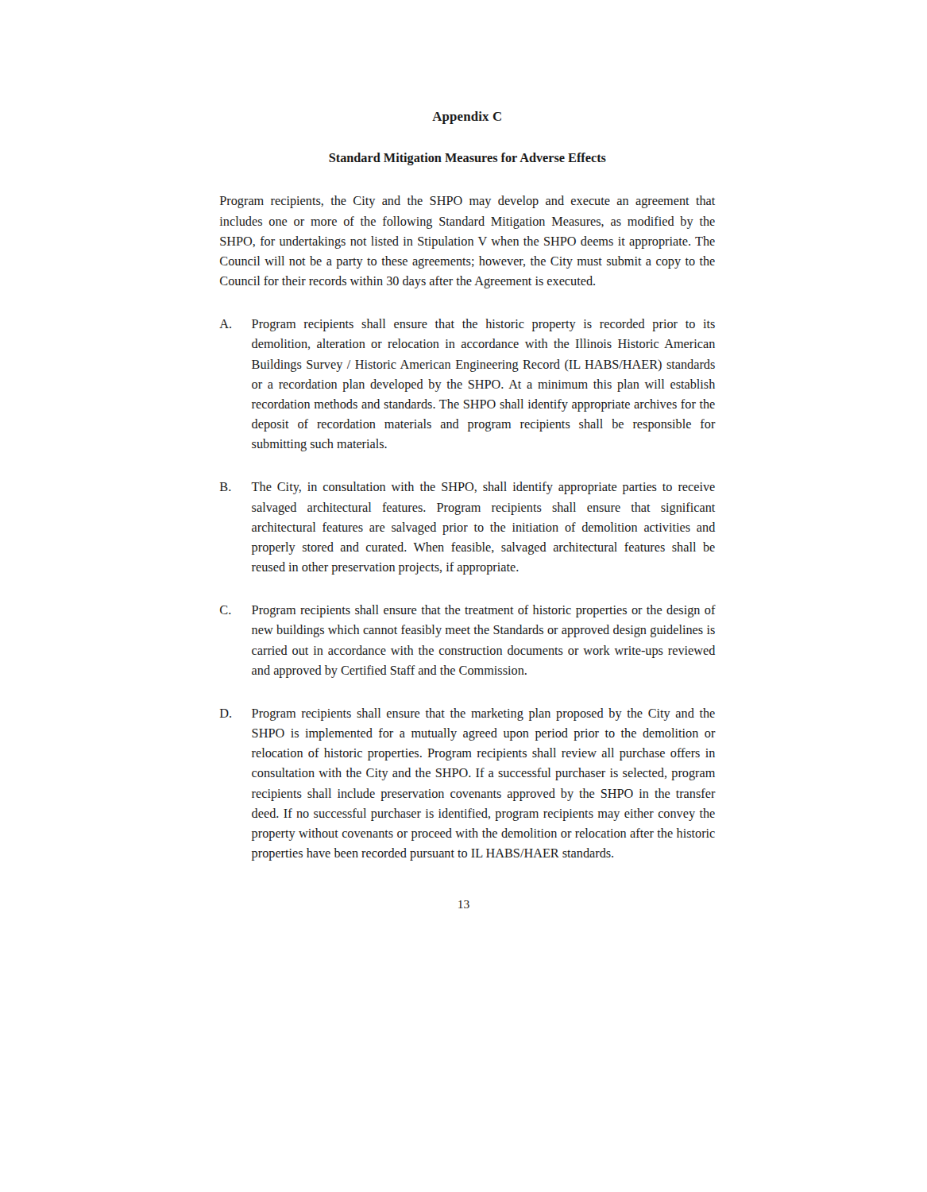Appendix C
Standard Mitigation Measures for Adverse Effects
Program recipients, the City and the SHPO may develop and execute an agreement that includes one or more of the following Standard Mitigation Measures, as modified by the SHPO, for undertakings not listed in Stipulation V when the SHPO deems it appropriate. The Council will not be a party to these agreements; however, the City must submit a copy to the Council for their records within 30 days after the Agreement is executed.
A. Program recipients shall ensure that the historic property is recorded prior to its demolition, alteration or relocation in accordance with the Illinois Historic American Buildings Survey / Historic American Engineering Record (IL HABS/HAER) standards or a recordation plan developed by the SHPO. At a minimum this plan will establish recordation methods and standards. The SHPO shall identify appropriate archives for the deposit of recordation materials and program recipients shall be responsible for submitting such materials.
B. The City, in consultation with the SHPO, shall identify appropriate parties to receive salvaged architectural features. Program recipients shall ensure that significant architectural features are salvaged prior to the initiation of demolition activities and properly stored and curated. When feasible, salvaged architectural features shall be reused in other preservation projects, if appropriate.
C. Program recipients shall ensure that the treatment of historic properties or the design of new buildings which cannot feasibly meet the Standards or approved design guidelines is carried out in accordance with the construction documents or work write-ups reviewed and approved by Certified Staff and the Commission.
D. Program recipients shall ensure that the marketing plan proposed by the City and the SHPO is implemented for a mutually agreed upon period prior to the demolition or relocation of historic properties. Program recipients shall review all purchase offers in consultation with the City and the SHPO. If a successful purchaser is selected, program recipients shall include preservation covenants approved by the SHPO in the transfer deed. If no successful purchaser is identified, program recipients may either convey the property without covenants or proceed with the demolition or relocation after the historic properties have been recorded pursuant to IL HABS/HAER standards.
13